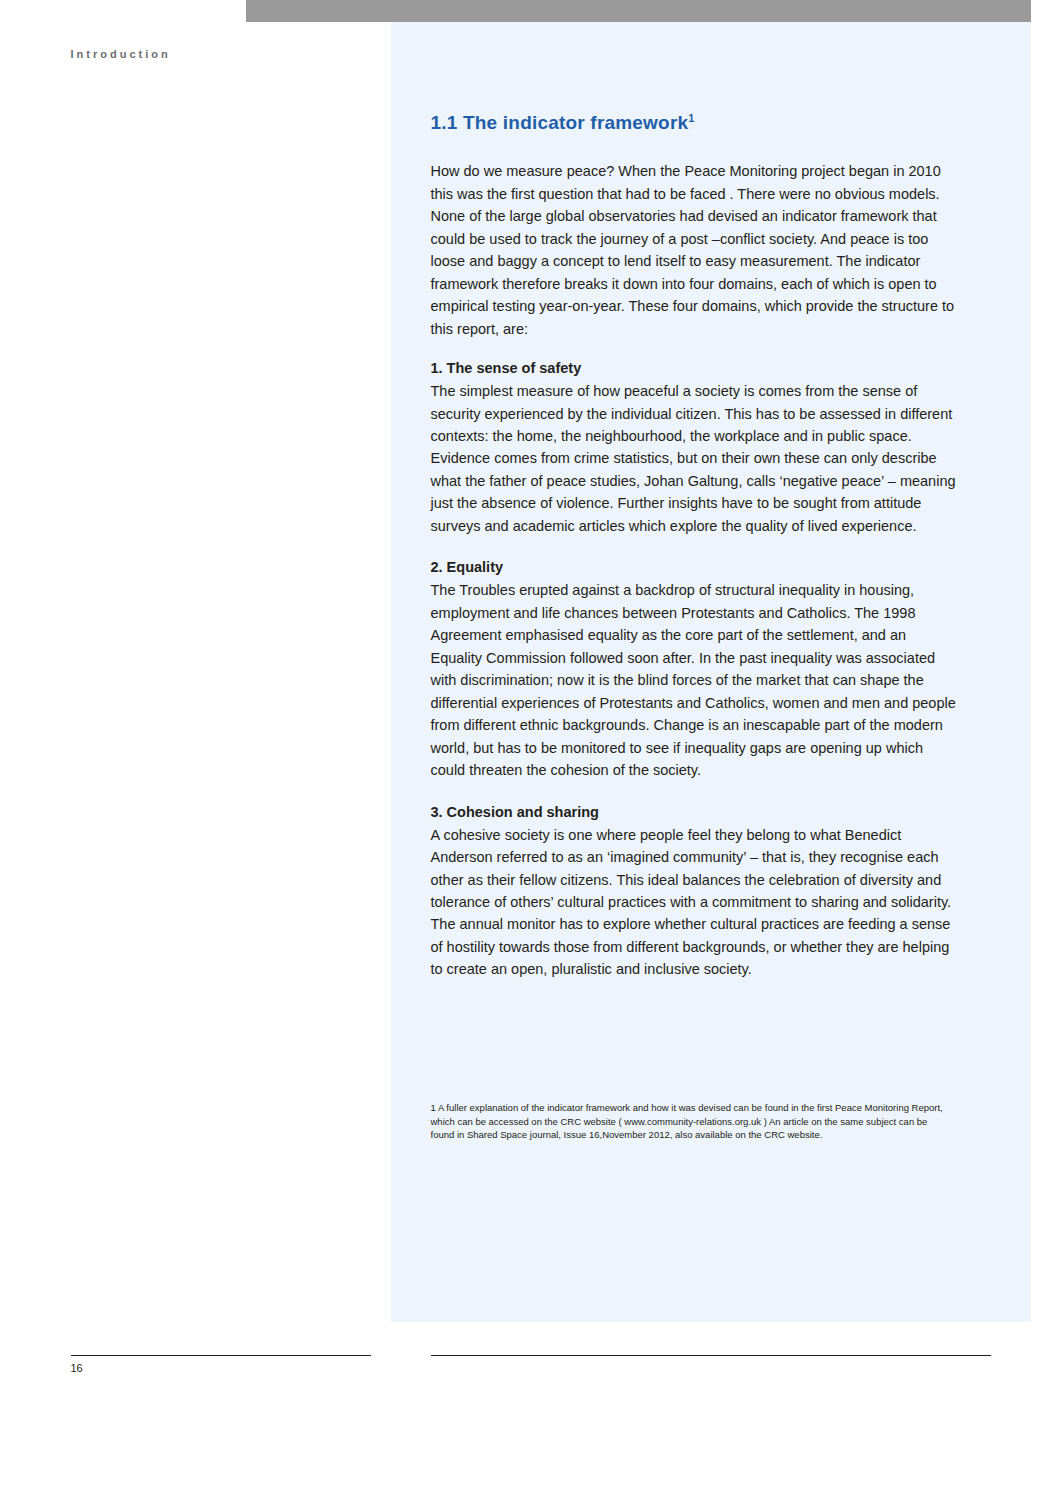Introduction
1.1 The indicator framework1
How do we measure peace? When the Peace Monitoring project began in 2010 this was the first question that had to be faced . There were no obvious models. None of the large global observatories had devised an indicator framework that could be used to track the journey of a post –conflict society. And peace is too loose and baggy a concept to lend itself to easy measurement. The indicator framework therefore breaks it down into four domains, each of which is open to empirical testing year-on-year. These four domains, which provide the structure to this report, are:
1. The sense of safety
The simplest measure of how peaceful a society is comes from the sense of security experienced by the individual citizen. This has to be assessed in different contexts: the home, the neighbourhood, the workplace and in public space. Evidence comes from crime statistics, but on their own these can only describe what the father of peace studies, Johan Galtung, calls ‘negative peace’ – meaning just the absence of violence. Further insights have to be sought from attitude surveys and academic articles which explore the quality of lived experience.
2. Equality
The Troubles erupted against a backdrop of structural inequality in housing, employment and life chances between Protestants and Catholics. The 1998 Agreement emphasised equality as the core part of the settlement, and an Equality Commission followed soon after. In the past inequality was associated with discrimination; now it is the blind forces of the market that can shape the differential experiences of Protestants and Catholics, women and men and people from different ethnic backgrounds. Change is an inescapable part of the modern world, but has to be monitored to see if inequality gaps are opening up which could threaten the cohesion of the society.
3. Cohesion and sharing
A cohesive society is one where people feel they belong to what Benedict Anderson referred to as an ‘imagined community’ – that is, they recognise each other as their fellow citizens. This ideal balances the celebration of diversity and tolerance of others’ cultural practices with a commitment to sharing and solidarity. The annual monitor has to explore whether cultural practices are feeding a sense of hostility towards those from different backgrounds, or whether they are helping to create an open, pluralistic and inclusive society.
1 A fuller explanation of the indicator framework and how it was devised can be found in the first Peace Monitoring Report, which can be accessed on the CRC website ( www.community-relations.org.uk ) An article on the same subject can be found in Shared Space journal, Issue 16,November 2012, also available on the CRC website.
16